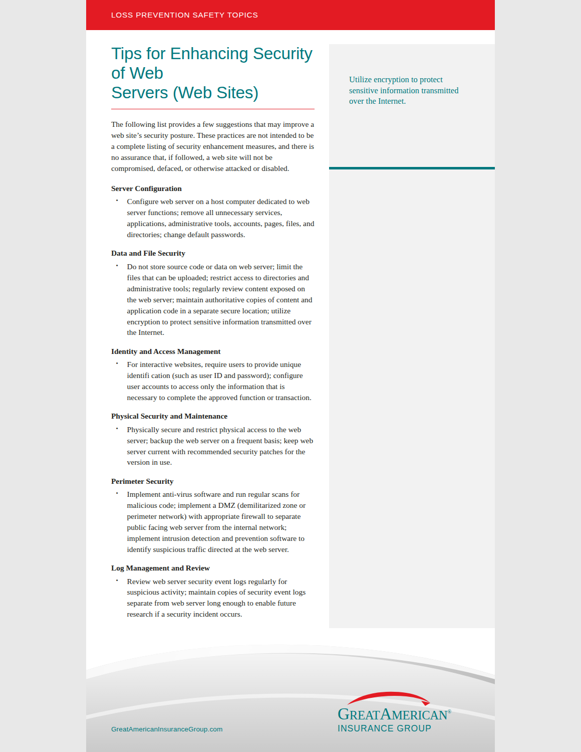Loss Prevention Safety Topics
Tips for Enhancing Security of Web
Servers (Web Sites)
The following list provides a few suggestions that may improve a web site’s security posture. These practices are not intended to be a complete listing of security enhancement measures, and there is no assurance that, if followed, a web site will not be compromised, defaced, or otherwise attacked or disabled.
Server Configuration
Configure web server on a host computer dedicated to web server functions; remove all unnecessary services, applications, administrative tools, accounts, pages, files, and directories; change default passwords.
Data and File Security
Do not store source code or data on web server; limit the files that can be uploaded; restrict access to directories and administrative tools; regularly review content exposed on the web server; maintain authoritative copies of content and application code in a separate secure location; utilize encryption to protect sensitive information transmitted over the Internet.
Identity and Access Management
For interactive websites, require users to provide unique identifi cation (such as user ID and password); configure user accounts to access only the information that is necessary to complete the approved function or transaction.
Physical Security and Maintenance
Physically secure and restrict physical access to the web server; backup the web server on a frequent basis; keep web server current with recommended security patches for the version in use.
Perimeter Security
Implement anti-virus software and run regular scans for malicious code; implement a DMZ (demilitarized zone or perimeter network) with appropriate firewall to separate public facing web server from the internal network; implement intrusion detection and prevention software to identify suspicious traffic directed at the web server.
Log Management and Review
Review web server security event logs regularly for suspicious activity; maintain copies of security event logs separate from web server long enough to enable future research if a security incident occurs.
Utilize encryption to protect sensitive information transmitted over the Internet.
GreatAmericanInsuranceGroup.com
GREAT AMERICAN®
INSURANCE GROUP